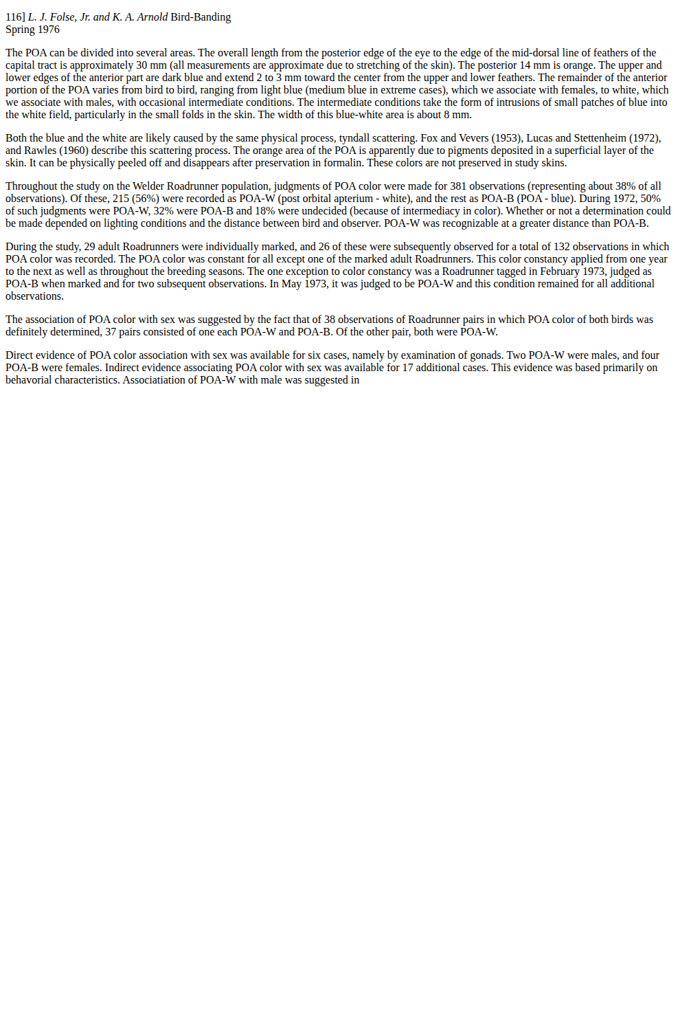116] L. J. Folse, Jr. and K. A. Arnold Bird-Banding
Spring 1976
The POA can be divided into several areas. The overall length from the posterior edge of the eye to the edge of the mid-dorsal line of feathers of the capital tract is approximately 30 mm (all measurements are approximate due to stretching of the skin). The posterior 14 mm is orange. The upper and lower edges of the anterior part are dark blue and extend 2 to 3 mm toward the center from the upper and lower feathers. The remainder of the anterior portion of the POA varies from bird to bird, ranging from light blue (medium blue in extreme cases), which we associate with females, to white, which we associate with males, with occasional intermediate conditions. The intermediate conditions take the form of intrusions of small patches of blue into the white field, particularly in the small folds in the skin. The width of this blue-white area is about 8 mm.
Both the blue and the white are likely caused by the same physical process, tyndall scattering. Fox and Vevers (1953), Lucas and Stettenheim (1972), and Rawles (1960) describe this scattering process. The orange area of the POA is apparently due to pigments deposited in a superficial layer of the skin. It can be physically peeled off and disappears after preservation in formalin. These colors are not preserved in study skins.
Throughout the study on the Welder Roadrunner population, judgments of POA color were made for 381 observations (representing about 38% of all observations). Of these, 215 (56%) were recorded as POA-W (post orbital apterium - white), and the rest as POA-B (POA - blue). During 1972, 50% of such judgments were POA-W, 32% were POA-B and 18% were undecided (because of intermediacy in color). Whether or not a determination could be made depended on lighting conditions and the distance between bird and observer. POA-W was recognizable at a greater distance than POA-B.
During the study, 29 adult Roadrunners were individually marked, and 26 of these were subsequently observed for a total of 132 observations in which POA color was recorded. The POA color was constant for all except one of the marked adult Roadrunners. This color constancy applied from one year to the next as well as throughout the breeding seasons. The one exception to color constancy was a Roadrunner tagged in February 1973, judged as POA-B when marked and for two subsequent observations. In May 1973, it was judged to be POA-W and this condition remained for all additional observations.
The association of POA color with sex was suggested by the fact that of 38 observations of Roadrunner pairs in which POA color of both birds was definitely determined, 37 pairs consisted of one each POA-W and POA-B. Of the other pair, both were POA-W.
Direct evidence of POA color association with sex was available for six cases, namely by examination of gonads. Two POA-W were males, and four POA-B were females. Indirect evidence associating POA color with sex was available for 17 additional cases. This evidence was based primarily on behavorial characteristics. Associatiation of POA-W with male was suggested in